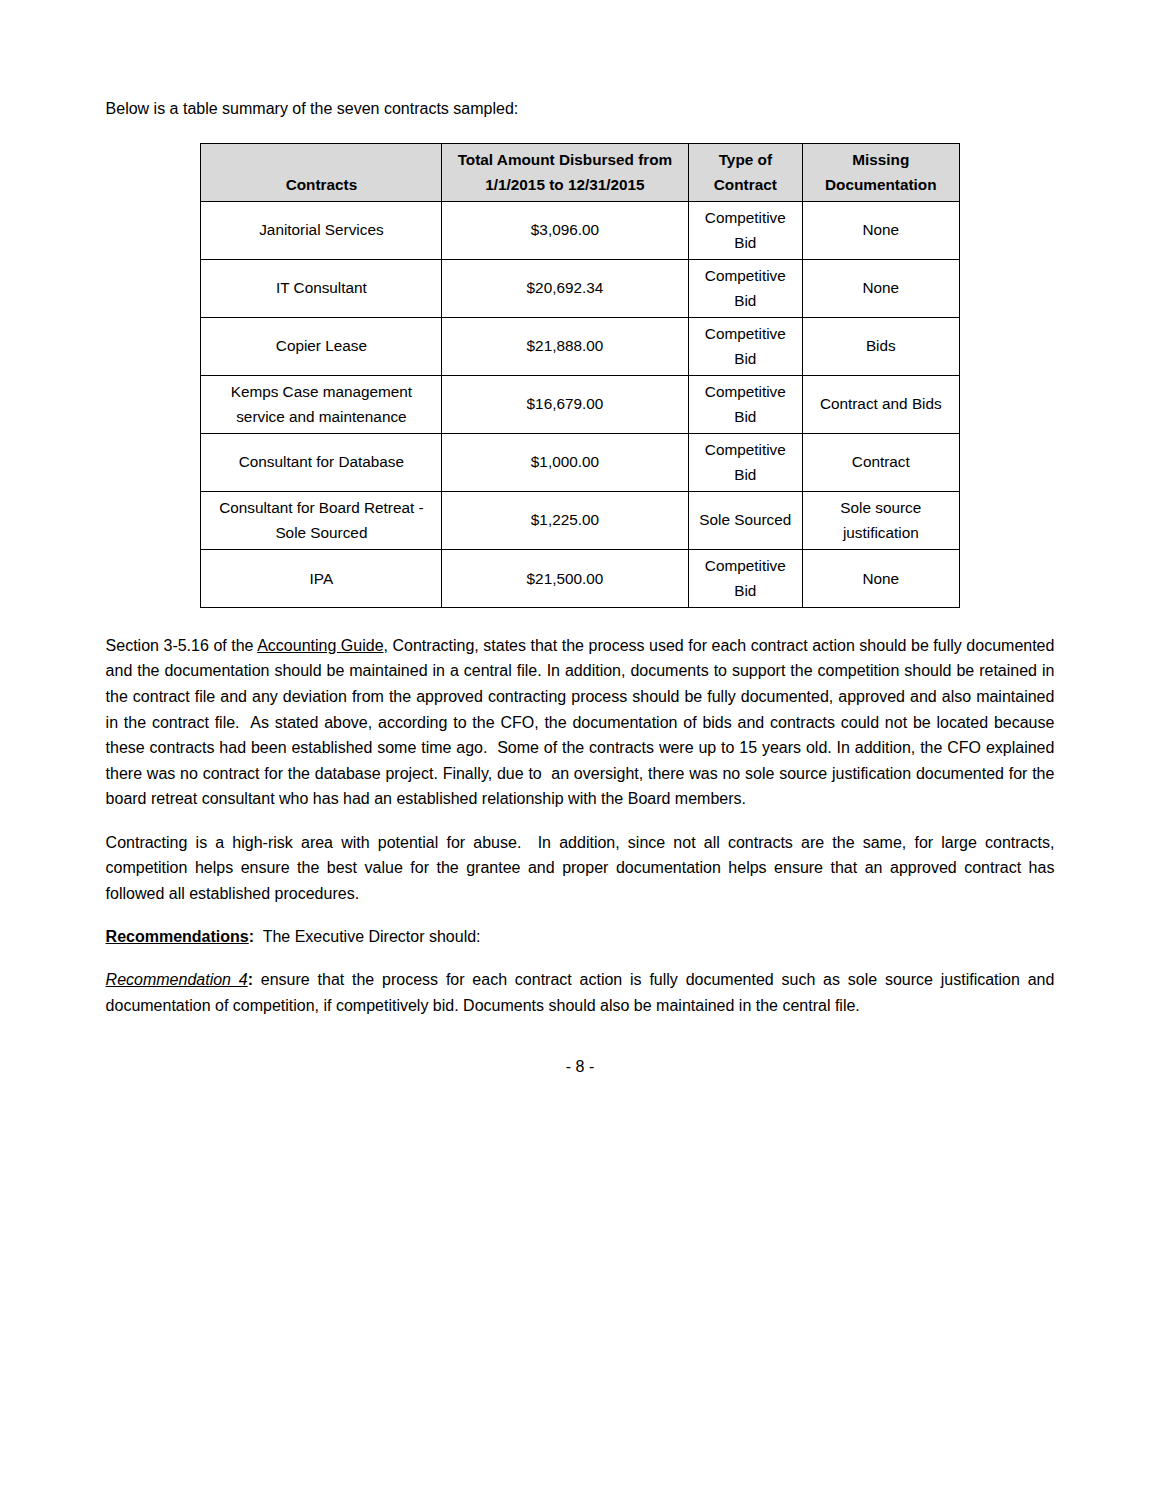Below is a table summary of the seven contracts sampled:
| Contracts | Total Amount Disbursed from 1/1/2015 to 12/31/2015 | Type of Contract | Missing Documentation |
| --- | --- | --- | --- |
| Janitorial Services | $3,096.00 | Competitive Bid | None |
| IT Consultant | $20,692.34 | Competitive Bid | None |
| Copier Lease | $21,888.00 | Competitive Bid | Bids |
| Kemps Case management service and maintenance | $16,679.00 | Competitive Bid | Contract and Bids |
| Consultant for Database | $1,000.00 | Competitive Bid | Contract |
| Consultant for Board Retreat - Sole Sourced | $1,225.00 | Sole Sourced | Sole source justification |
| IPA | $21,500.00 | Competitive Bid | None |
Section 3-5.16 of the Accounting Guide, Contracting, states that the process used for each contract action should be fully documented and the documentation should be maintained in a central file. In addition, documents to support the competition should be retained in the contract file and any deviation from the approved contracting process should be fully documented, approved and also maintained in the contract file. As stated above, according to the CFO, the documentation of bids and contracts could not be located because these contracts had been established some time ago. Some of the contracts were up to 15 years old. In addition, the CFO explained there was no contract for the database project. Finally, due to an oversight, there was no sole source justification documented for the board retreat consultant who has had an established relationship with the Board members.
Contracting is a high-risk area with potential for abuse. In addition, since not all contracts are the same, for large contracts, competition helps ensure the best value for the grantee and proper documentation helps ensure that an approved contract has followed all established procedures.
Recommendations: The Executive Director should:
Recommendation 4: ensure that the process for each contract action is fully documented such as sole source justification and documentation of competition, if competitively bid. Documents should also be maintained in the central file.
- 8 -